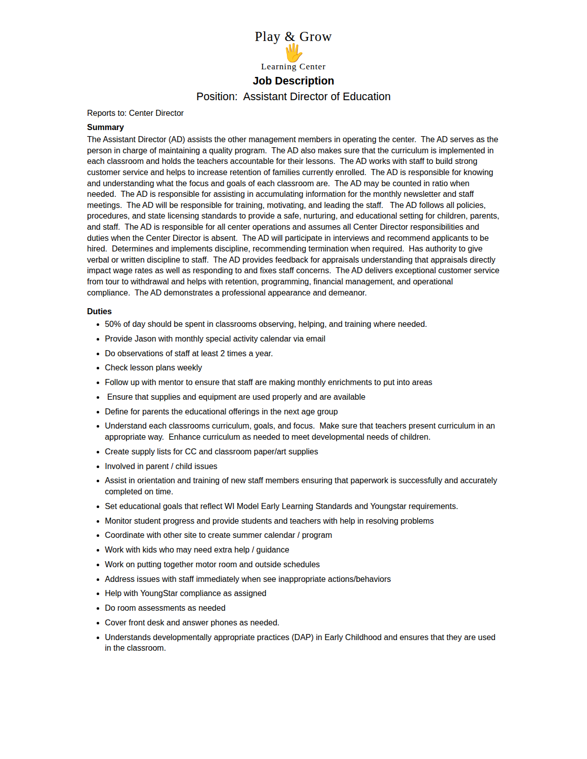Play & Grow
🖐
Learning Center
Job Description
Position: Assistant Director of Education
Reports to: Center Director
Summary
The Assistant Director (AD) assists the other management members in operating the center. The AD serves as the person in charge of maintaining a quality program. The AD also makes sure that the curriculum is implemented in each classroom and holds the teachers accountable for their lessons. The AD works with staff to build strong customer service and helps to increase retention of families currently enrolled. The AD is responsible for knowing and understanding what the focus and goals of each classroom are. The AD may be counted in ratio when needed. The AD is responsible for assisting in accumulating information for the monthly newsletter and staff meetings. The AD will be responsible for training, motivating, and leading the staff. The AD follows all policies, procedures, and state licensing standards to provide a safe, nurturing, and educational setting for children, parents, and staff. The AD is responsible for all center operations and assumes all Center Director responsibilities and duties when the Center Director is absent. The AD will participate in interviews and recommend applicants to be hired. Determines and implements discipline, recommending termination when required. Has authority to give verbal or written discipline to staff. The AD provides feedback for appraisals understanding that appraisals directly impact wage rates as well as responding to and fixes staff concerns. The AD delivers exceptional customer service from tour to withdrawal and helps with retention, programming, financial management, and operational compliance. The AD demonstrates a professional appearance and demeanor.
Duties
50% of day should be spent in classrooms observing, helping, and training where needed.
Provide Jason with monthly special activity calendar via email
Do observations of staff at least 2 times a year.
Check lesson plans weekly
Follow up with mentor to ensure that staff are making monthly enrichments to put into areas
Ensure that supplies and equipment are used properly and are available
Define for parents the educational offerings in the next age group
Understand each classrooms curriculum, goals, and focus. Make sure that teachers present curriculum in an appropriate way. Enhance curriculum as needed to meet developmental needs of children.
Create supply lists for CC and classroom paper/art supplies
Involved in parent / child issues
Assist in orientation and training of new staff members ensuring that paperwork is successfully and accurately completed on time.
Set educational goals that reflect WI Model Early Learning Standards and Youngstar requirements.
Monitor student progress and provide students and teachers with help in resolving problems
Coordinate with other site to create summer calendar / program
Work with kids who may need extra help / guidance
Work on putting together motor room and outside schedules
Address issues with staff immediately when see inappropriate actions/behaviors
Help with YoungStar compliance as assigned
Do room assessments as needed
Cover front desk and answer phones as needed.
Understands developmentally appropriate practices (DAP) in Early Childhood and ensures that they are used in the classroom.